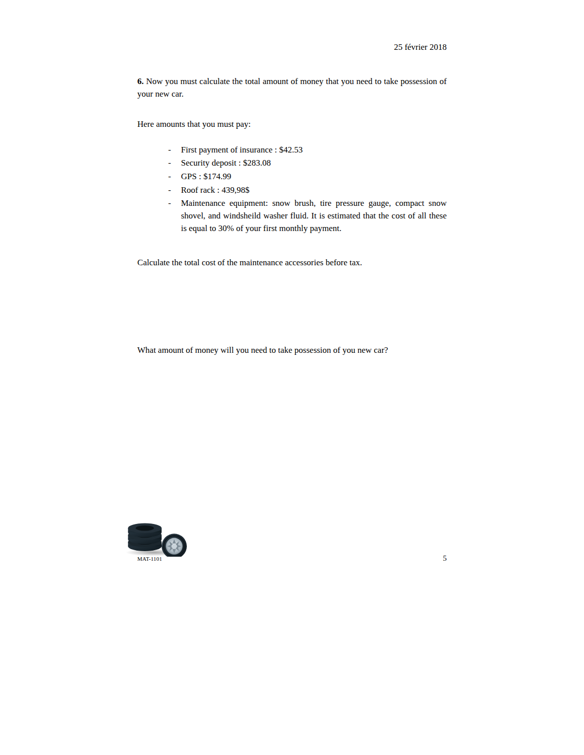25 février 2018
6. Now you must calculate the total amount of money that you need to take possession of your new car.
Here amounts that you must pay:
First payment of insurance : $42.53
Security deposit : $283.08
GPS : $174.99
Roof rack : 439,98$
Maintenance equipment: snow brush, tire pressure gauge, compact snow shovel, and windsheild washer fluid. It is estimated that the cost of all these is equal to 30% of your first monthly payment.
Calculate the total cost of the maintenance accessories before tax.
What amount of money will you need to take possession of you new car?
MAT-1101 5